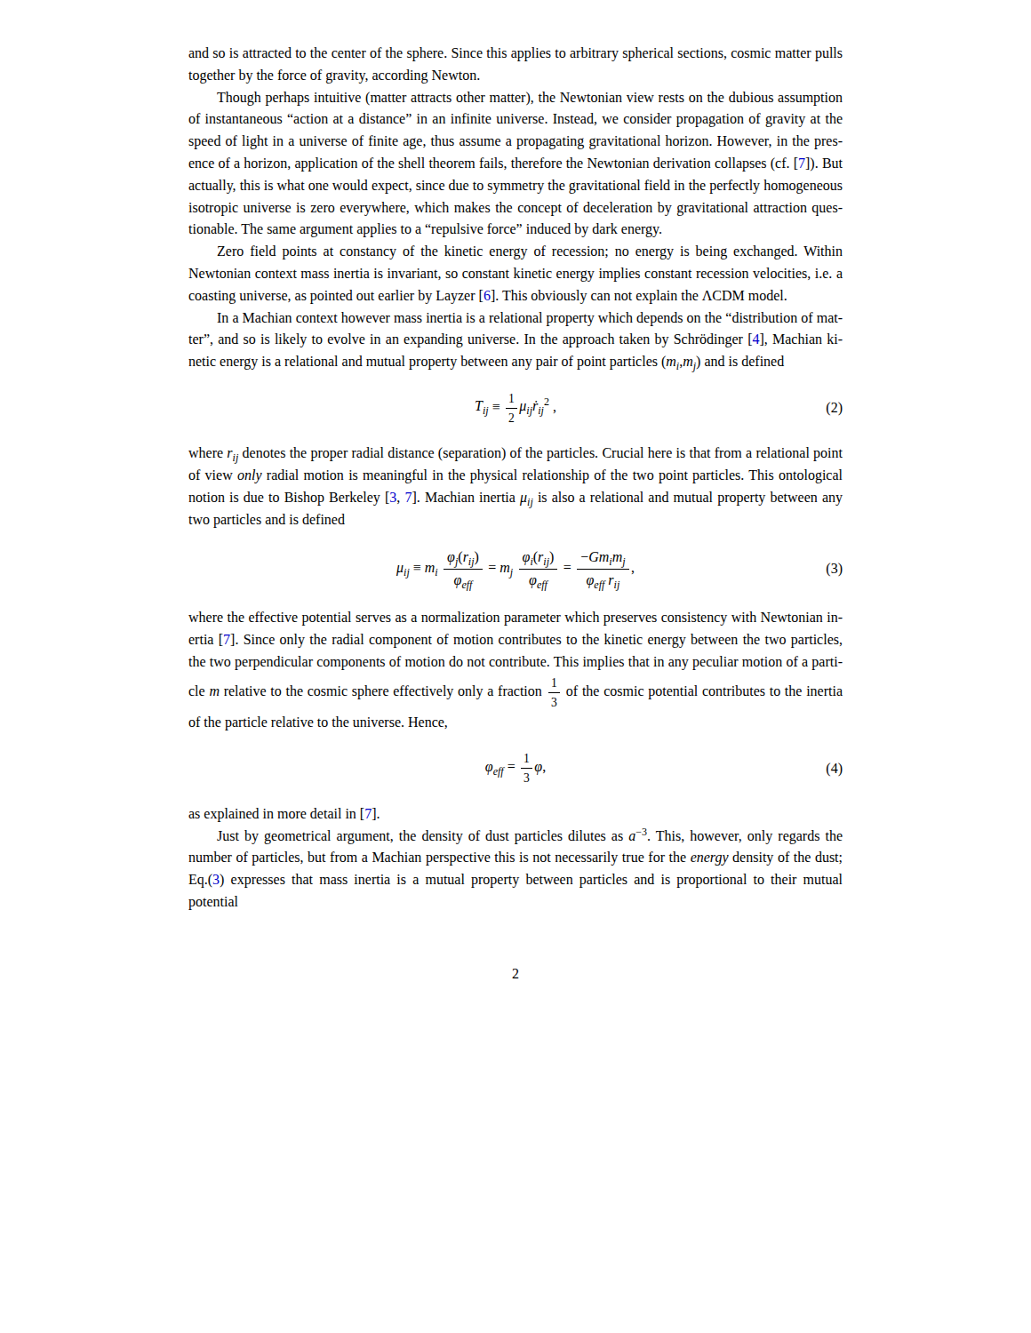and so is attracted to the center of the sphere. Since this applies to arbitrary spherical sections, cosmic matter pulls together by the force of gravity, according Newton.
Though perhaps intuitive (matter attracts other matter), the Newtonian view rests on the dubious assumption of instantaneous “action at a distance” in an infinite universe. Instead, we consider propagation of gravity at the speed of light in a universe of finite age, thus assume a propagating gravitational horizon. However, in the presence of a horizon, application of the shell theorem fails, therefore the Newtonian derivation collapses (cf. [7]). But actually, this is what one would expect, since due to symmetry the gravitational field in the perfectly homogeneous isotropic universe is zero everywhere, which makes the concept of deceleration by gravitational attraction questionable. The same argument applies to a “repulsive force” induced by dark energy.
Zero field points at constancy of the kinetic energy of recession; no energy is being exchanged. Within Newtonian context mass inertia is invariant, so constant kinetic energy implies constant recession velocities, i.e. a coasting universe, as pointed out earlier by Layzer [6]. This obviously can not explain the ΛCDM model.
In a Machian context however mass inertia is a relational property which depends on the “distribution of matter”, and so is likely to evolve in an expanding universe. In the approach taken by Schrödinger [4], Machian kinetic energy is a relational and mutual property between any pair of point particles (mi,mj) and is defined
Tij ≡ 12 μij ṙij2 , (2)
where rij denotes the proper radial distance (separation) of the particles. Crucial here is that from a relational point of view only radial motion is meaningful in the physical relationship of the two point particles. This ontological notion is due to Bishop Berkeley [3, 7]. Machian inertia μij is also a relational and mutual property between any two particles and is defined
μij ≡ mi φj(rij) φeff = mj φi(rij) φeff = −Gmimj φeff rij, (3)
where the effective potential serves as a normalization parameter which preserves consistency with Newtonian inertia [7]. Since only the radial component of motion contributes to the kinetic energy between the two particles, the two perpendicular components of motion do not contribute. This implies that in any peculiar motion of a particle m relative to the cosmic sphere effectively only a fraction 13 of the cosmic potential contributes to the inertia of the particle relative to the universe. Hence,
φeff = 13 φ, (4)
as explained in more detail in [7].
Just by geometrical argument, the density of dust particles dilutes as a−3. This, however, only regards the number of particles, but from a Machian perspective this is not necessarily true for the energy density of the dust; Eq.(3) expresses that mass inertia is a mutual property between particles and is proportional to their mutual potential
2